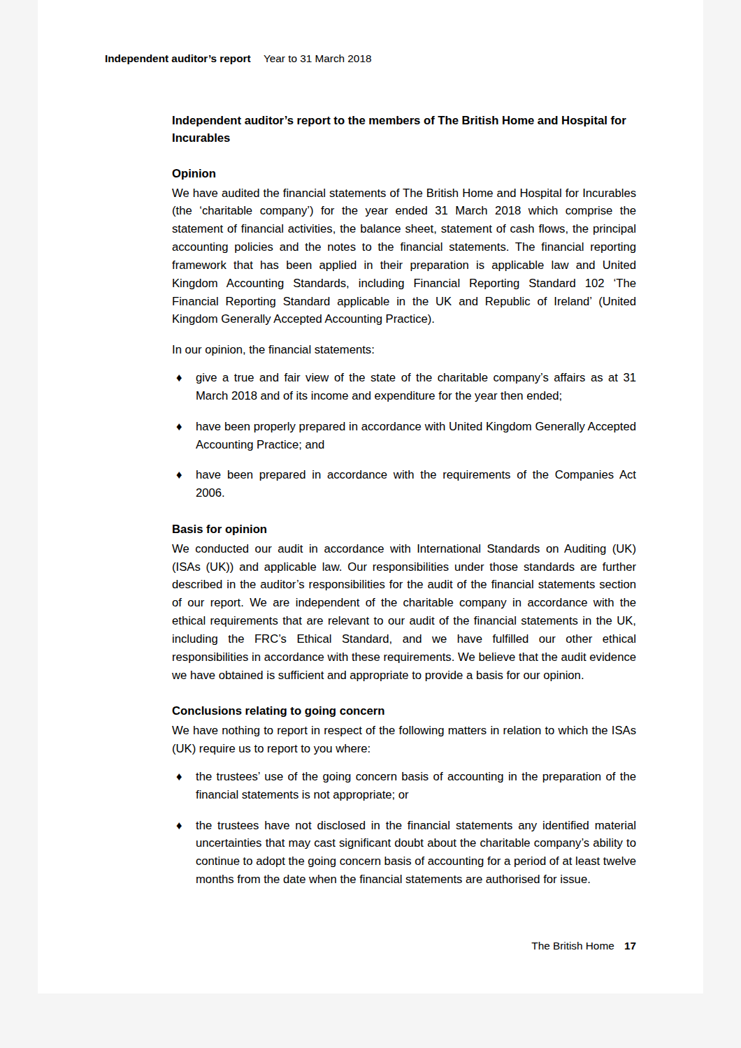Independent auditor’s report Year to 31 March 2018
Independent auditor’s report to the members of The British Home and Hospital for Incurables
Opinion
We have audited the financial statements of The British Home and Hospital for Incurables (the ‘charitable company’) for the year ended 31 March 2018 which comprise the statement of financial activities, the balance sheet, statement of cash flows, the principal accounting policies and the notes to the financial statements. The financial reporting framework that has been applied in their preparation is applicable law and United Kingdom Accounting Standards, including Financial Reporting Standard 102 ‘The Financial Reporting Standard applicable in the UK and Republic of Ireland’ (United Kingdom Generally Accepted Accounting Practice).
In our opinion, the financial statements:
give a true and fair view of the state of the charitable company’s affairs as at 31 March 2018 and of its income and expenditure for the year then ended;
have been properly prepared in accordance with United Kingdom Generally Accepted Accounting Practice; and
have been prepared in accordance with the requirements of the Companies Act 2006.
Basis for opinion
We conducted our audit in accordance with International Standards on Auditing (UK) (ISAs (UK)) and applicable law. Our responsibilities under those standards are further described in the auditor’s responsibilities for the audit of the financial statements section of our report. We are independent of the charitable company in accordance with the ethical requirements that are relevant to our audit of the financial statements in the UK, including the FRC’s Ethical Standard, and we have fulfilled our other ethical responsibilities in accordance with these requirements. We believe that the audit evidence we have obtained is sufficient and appropriate to provide a basis for our opinion.
Conclusions relating to going concern
We have nothing to report in respect of the following matters in relation to which the ISAs (UK) require us to report to you where:
the trustees’ use of the going concern basis of accounting in the preparation of the financial statements is not appropriate; or
the trustees have not disclosed in the financial statements any identified material uncertainties that may cast significant doubt about the charitable company’s ability to continue to adopt the going concern basis of accounting for a period of at least twelve months from the date when the financial statements are authorised for issue.
The British Home 17